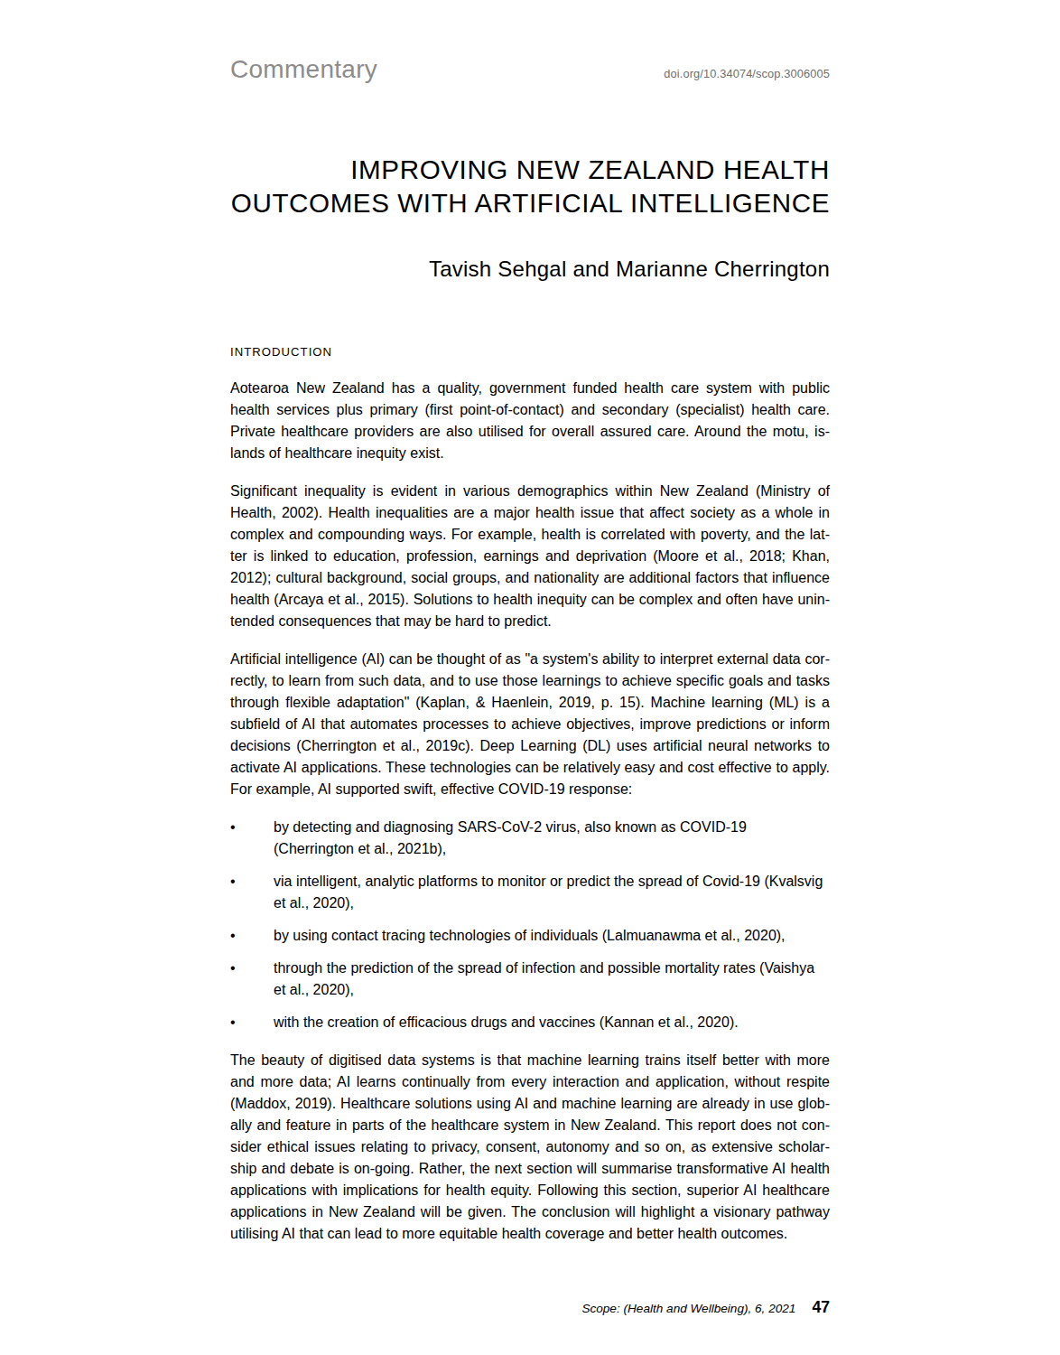Commentary
doi.org/10.34074/scop.3006005
Improving New Zealand Health Outcomes with Artificial Intelligence
Tavish Sehgal and Marianne Cherrington
Introduction
Aotearoa New Zealand has a quality, government funded health care system with public health services plus primary (first point-of-contact) and secondary (specialist) health care. Private healthcare providers are also utilised for overall assured care. Around the motu, islands of healthcare inequity exist.
Significant inequality is evident in various demographics within New Zealand (Ministry of Health, 2002). Health inequalities are a major health issue that affect society as a whole in complex and compounding ways. For example, health is correlated with poverty, and the latter is linked to education, profession, earnings and deprivation (Moore et al., 2018; Khan, 2012); cultural background, social groups, and nationality are additional factors that influence health (Arcaya et al., 2015). Solutions to health inequity can be complex and often have unintended consequences that may be hard to predict.
Artificial intelligence (AI) can be thought of as "a system's ability to interpret external data correctly, to learn from such data, and to use those learnings to achieve specific goals and tasks through flexible adaptation" (Kaplan, & Haenlein, 2019, p. 15). Machine learning (ML) is a subfield of AI that automates processes to achieve objectives, improve predictions or inform decisions (Cherrington et al., 2019c). Deep Learning (DL) uses artificial neural networks to activate AI applications. These technologies can be relatively easy and cost effective to apply. For example, AI supported swift, effective COVID-19 response:
by detecting and diagnosing SARS-CoV-2 virus, also known as COVID-19 (Cherrington et al., 2021b),
via intelligent, analytic platforms to monitor or predict the spread of Covid-19 (Kvalsvig et al., 2020),
by using contact tracing technologies of individuals (Lalmuanawma et al., 2020),
through the prediction of the spread of infection and possible mortality rates (Vaishya et al., 2020),
with the creation of efficacious drugs and vaccines (Kannan et al., 2020).
The beauty of digitised data systems is that machine learning trains itself better with more and more data; AI learns continually from every interaction and application, without respite (Maddox, 2019). Healthcare solutions using AI and machine learning are already in use globally and feature in parts of the healthcare system in New Zealand. This report does not consider ethical issues relating to privacy, consent, autonomy and so on, as extensive scholarship and debate is on-going. Rather, the next section will summarise transformative AI health applications with implications for health equity. Following this section, superior AI healthcare applications in New Zealand will be given. The conclusion will highlight a visionary pathway utilising AI that can lead to more equitable health coverage and better health outcomes.
Scope: (Health and Wellbeing), 6, 2021 47